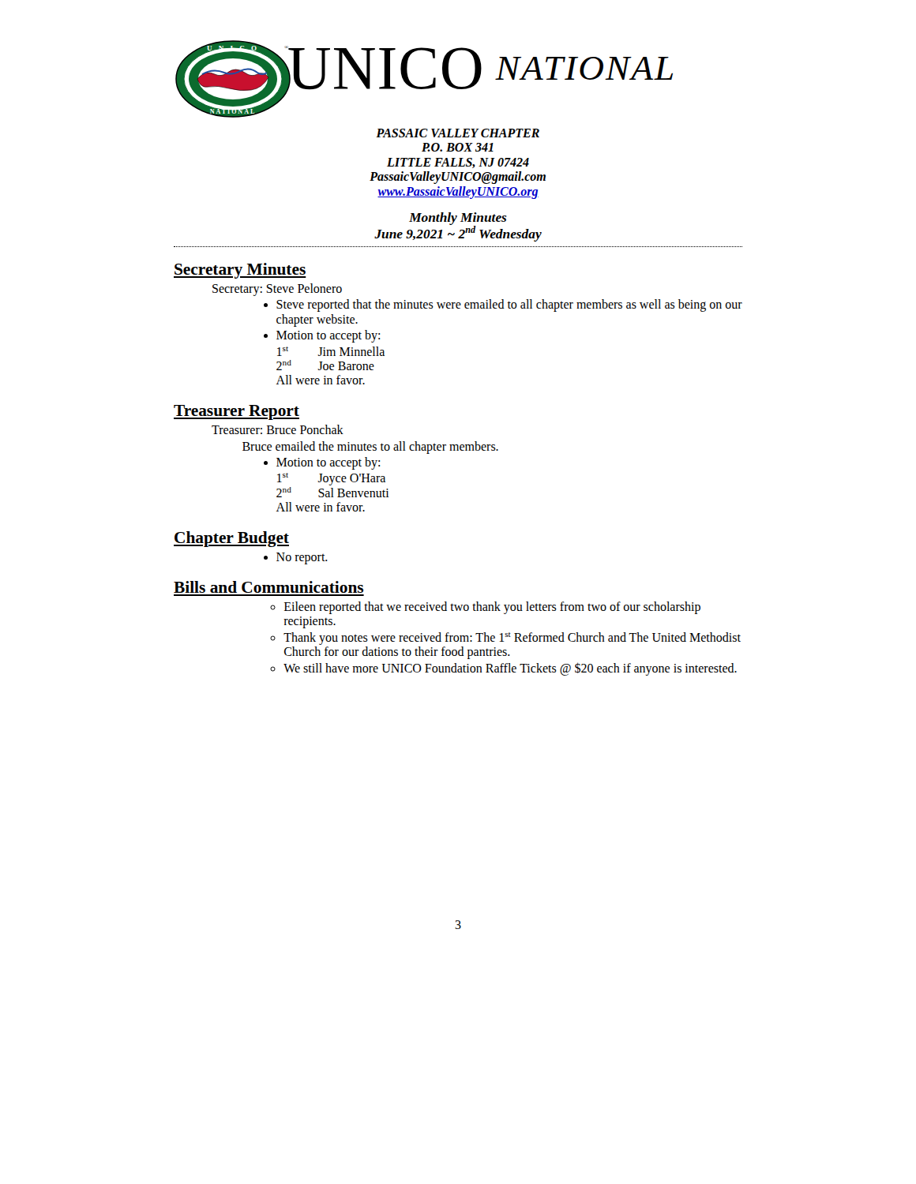U N I C O NATIONAL ®
UNICO NATIONAL
PASSAIC VALLEY CHAPTER
P.O. BOX 341
LITTLE FALLS, NJ 07424
PassaicValleyUNICO@gmail.com
www.PassaicValleyUNICO.org
Monthly Minutes
June 9,2021 ~ 2nd Wednesday
Secretary Minutes
Secretary: Steve Pelonero
Steve reported that the minutes were emailed to all chapter members as well as being on our chapter website.
Motion to accept by:
1st Jim Minnella
2nd Joe Barone
All were in favor.
Treasurer Report
Treasurer: Bruce Ponchak
Bruce emailed the minutes to all chapter members.
Motion to accept by:
1st Joyce O'Hara
2nd Sal Benvenuti
All were in favor.
Chapter Budget
No report.
Bills and Communications
Eileen reported that we received two thank you letters from two of our scholarship recipients.
Thank you notes were received from: The 1st Reformed Church and The United Methodist Church for our dations to their food pantries.
We still have more UNICO Foundation Raffle Tickets @ $20 each if anyone is interested.
3